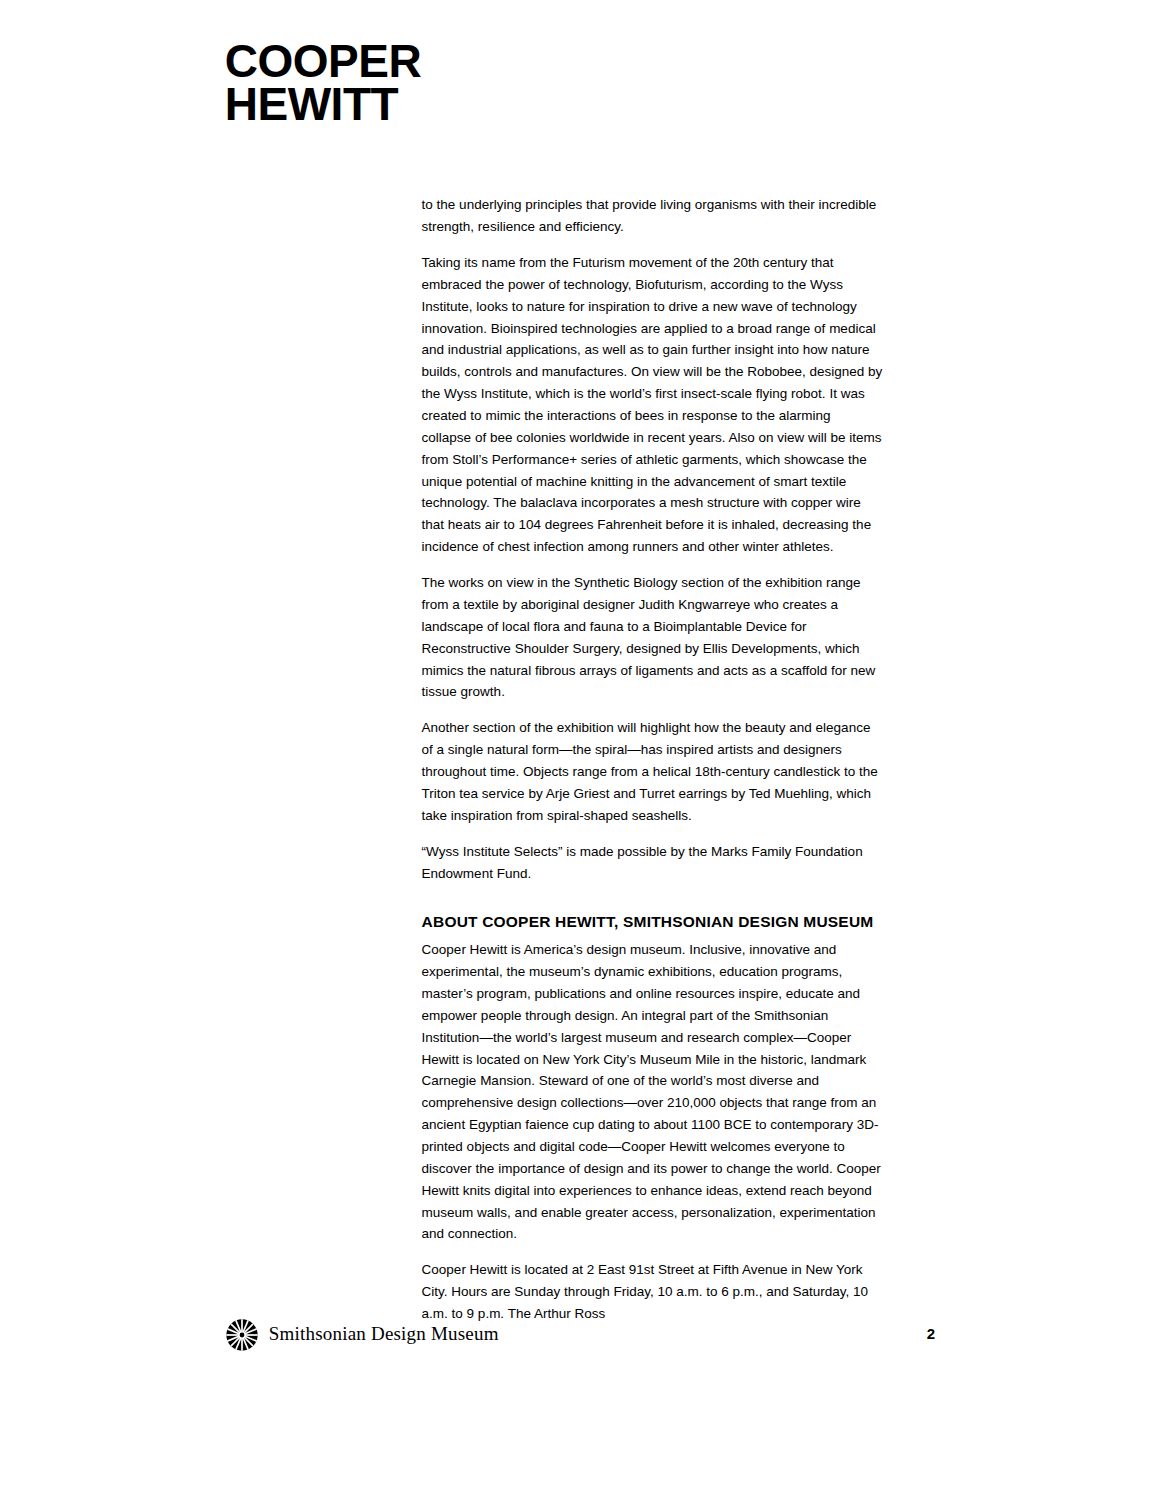Cooper
Hewitt
to the underlying principles that provide living organisms with their incredible strength, resilience and efficiency.
Taking its name from the Futurism movement of the 20th century that embraced the power of technology, Biofuturism, according to the Wyss Institute, looks to nature for inspiration to drive a new wave of technology innovation. Bioinspired technologies are applied to a broad range of medical and industrial applications, as well as to gain further insight into how nature builds, controls and manufactures. On view will be the Robobee, designed by the Wyss Institute, which is the world’s first insect-scale flying robot. It was created to mimic the interactions of bees in response to the alarming collapse of bee colonies worldwide in recent years. Also on view will be items from Stoll’s Performance+ series of athletic garments, which showcase the unique potential of machine knitting in the advancement of smart textile technology. The balaclava incorporates a mesh structure with copper wire that heats air to 104 degrees Fahrenheit before it is inhaled, decreasing the incidence of chest infection among runners and other winter athletes.
The works on view in the Synthetic Biology section of the exhibition range from a textile by aboriginal designer Judith Kngwarreye who creates a landscape of local flora and fauna to a Bioimplantable Device for Reconstructive Shoulder Surgery, designed by Ellis Developments, which mimics the natural fibrous arrays of ligaments and acts as a scaffold for new tissue growth.
Another section of the exhibition will highlight how the beauty and elegance of a single natural form—the spiral—has inspired artists and designers throughout time. Objects range from a helical 18th-century candlestick to the Triton tea service by Arje Griest and Turret earrings by Ted Muehling, which take inspiration from spiral-shaped seashells.
“Wyss Institute Selects” is made possible by the Marks Family Foundation Endowment Fund.
About Cooper Hewitt, Smithsonian Design Museum
Cooper Hewitt is America’s design museum. Inclusive, innovative and experimental, the museum’s dynamic exhibitions, education programs, master’s program, publications and online resources inspire, educate and empower people through design. An integral part of the Smithsonian Institution—the world’s largest museum and research complex—Cooper Hewitt is located on New York City’s Museum Mile in the historic, landmark Carnegie Mansion. Steward of one of the world’s most diverse and comprehensive design collections—over 210,000 objects that range from an ancient Egyptian faience cup dating to about 1100 BCE to contemporary 3D-printed objects and digital code—Cooper Hewitt welcomes everyone to discover the importance of design and its power to change the world. Cooper Hewitt knits digital into experiences to enhance ideas, extend reach beyond museum walls, and enable greater access, personalization, experimentation and connection.
Cooper Hewitt is located at 2 East 91st Street at Fifth Avenue in New York City. Hours are Sunday through Friday, 10 a.m. to 6 p.m., and Saturday, 10 a.m. to 9 p.m. The Arthur Ross
Smithsonian Design Museum
2